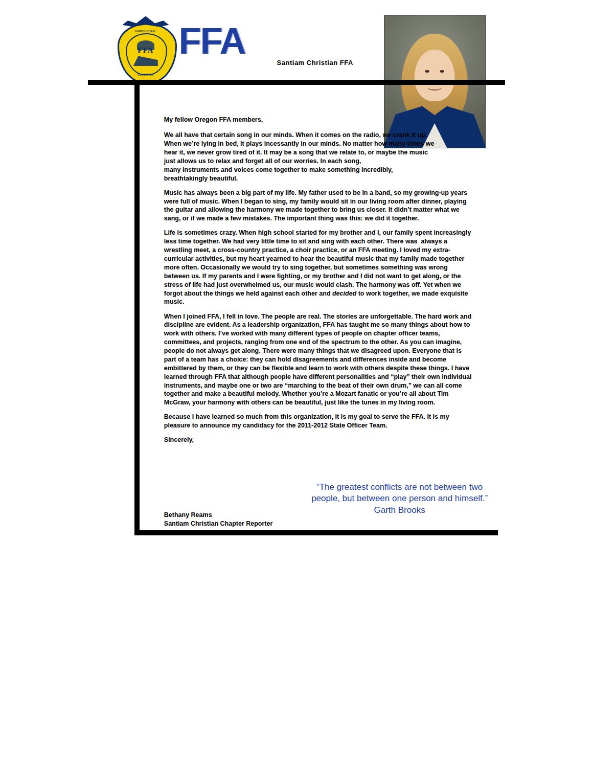AGRICULTURAL
FFA
EDUCATION
FFA
Santiam Christian FFA
My fellow Oregon FFA members,
We all have that certain song in our minds. When it comes on the radio, we crank it up. When we’re lying in bed, it plays incessantly in our minds. No matter how many times we hear it, we never grow tired of it. It may be a song that we relate to, or maybe the music just allows us to relax and forget all of our worries. In each song, many instruments and voices come together to make something incredibly, breathtakingly beautiful.
Music has always been a big part of my life. My father used to be in a band, so my growing-up years were full of music. When I began to sing, my family would sit in our living room after dinner, playing the guitar and allowing the harmony we made together to bring us closer. It didn’t matter what we sang, or if we made a few mistakes. The important thing was this: we did it together.
Life is sometimes crazy. When high school started for my brother and I, our family spent increasingly less time together. We had very little time to sit and sing with each other. There was always a wrestling meet, a cross-country practice, a choir practice, or an FFA meeting. I loved my extra-curricular activities, but my heart yearned to hear the beautiful music that my family made together more often. Occasionally we would try to sing together, but sometimes something was wrong between us. If my parents and I were fighting, or my brother and I did not want to get along, or the stress of life had just overwhelmed us, our music would clash. The harmony was off. Yet when we forgot about the things we held against each other and decided to work together, we made exquisite music.
When I joined FFA, I fell in love. The people are real. The stories are unforgettable. The hard work and discipline are evident. As a leadership organization, FFA has taught me so many things about how to work with others. I’ve worked with many different types of people on chapter officer teams, committees, and projects, ranging from one end of the spectrum to the other. As you can imagine, people do not always get along. There were many things that we disagreed upon. Everyone that is part of a team has a choice: they can hold disagreements and differences inside and become embittered by them, or they can be flexible and learn to work with others despite these things. I have learned through FFA that although people have different personalities and “play” their own individual instruments, and maybe one or two are “marching to the beat of their own drum,” we can all come together and make a beautiful melody. Whether you’re a Mozart fanatic or you’re all about Tim McGraw, your harmony with others can be beautiful, just like the tunes in my living room.
Because I have learned so much from this organization, it is my goal to serve the FFA. It is my pleasure to announce my candidacy for the 2011-2012 State Officer Team.
Sincerely,
Bethany Reams
Santiam Christian Chapter Reporter
“The greatest conflicts are not between two people, but between one person and himself.” Garth Brooks